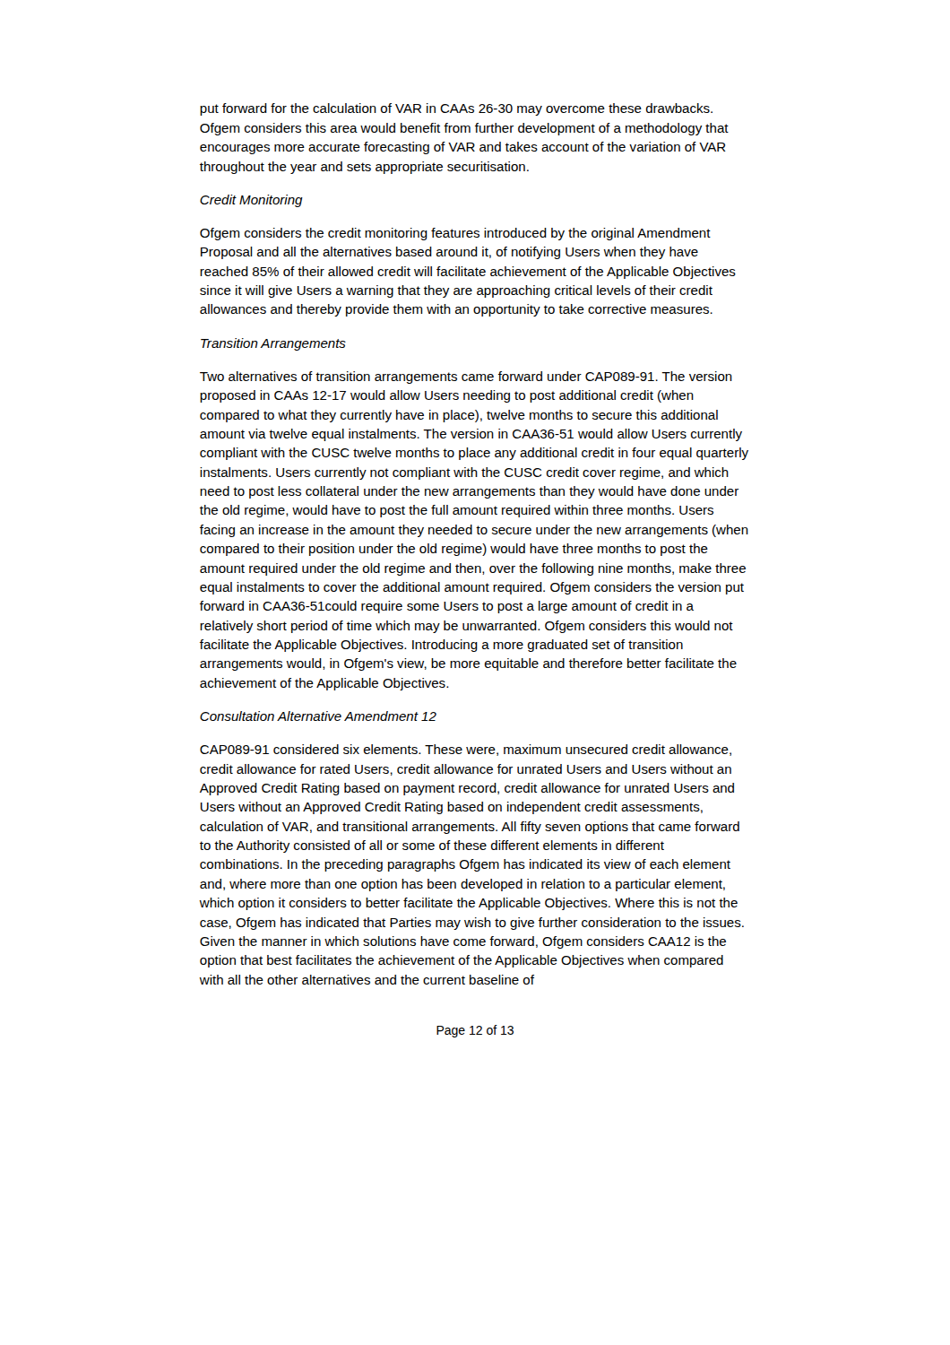put forward for the calculation of VAR in CAAs 26-30 may overcome these drawbacks. Ofgem considers this area would benefit from further development of a methodology that encourages more accurate forecasting of VAR and takes account of the variation of VAR throughout the year and sets appropriate securitisation.
Credit Monitoring
Ofgem considers the credit monitoring features introduced by the original Amendment Proposal and all the alternatives based around it, of notifying Users when they have reached 85% of their allowed credit will facilitate achievement of the Applicable Objectives since it will give Users a warning that they are approaching critical levels of their credit allowances and thereby provide them with an opportunity to take corrective measures.
Transition Arrangements
Two alternatives of transition arrangements came forward under CAP089-91. The version proposed in CAAs 12-17 would allow Users needing to post additional credit (when compared to what they currently have in place), twelve months to secure this additional amount via twelve equal instalments. The version in CAA36-51 would allow Users currently compliant with the CUSC twelve months to place any additional credit in four equal quarterly instalments. Users currently not compliant with the CUSC credit cover regime, and which need to post less collateral under the new arrangements than they would have done under the old regime, would have to post the full amount required within three months. Users facing an increase in the amount they needed to secure under the new arrangements (when compared to their position under the old regime) would have three months to post the amount required under the old regime and then, over the following nine months, make three equal instalments to cover the additional amount required. Ofgem considers the version put forward in CAA36-51could require some Users to post a large amount of credit in a relatively short period of time which may be unwarranted. Ofgem considers this would not facilitate the Applicable Objectives. Introducing a more graduated set of transition arrangements would, in Ofgem's view, be more equitable and therefore better facilitate the achievement of the Applicable Objectives.
Consultation Alternative Amendment 12
CAP089-91 considered six elements. These were, maximum unsecured credit allowance, credit allowance for rated Users, credit allowance for unrated Users and Users without an Approved Credit Rating based on payment record, credit allowance for unrated Users and Users without an Approved Credit Rating based on independent credit assessments, calculation of VAR, and transitional arrangements. All fifty seven options that came forward to the Authority consisted of all or some of these different elements in different combinations. In the preceding paragraphs Ofgem has indicated its view of each element and, where more than one option has been developed in relation to a particular element, which option it considers to better facilitate the Applicable Objectives. Where this is not the case, Ofgem has indicated that Parties may wish to give further consideration to the issues. Given the manner in which solutions have come forward, Ofgem considers CAA12 is the option that best facilitates the achievement of the Applicable Objectives when compared with all the other alternatives and the current baseline of
Page 12 of 13